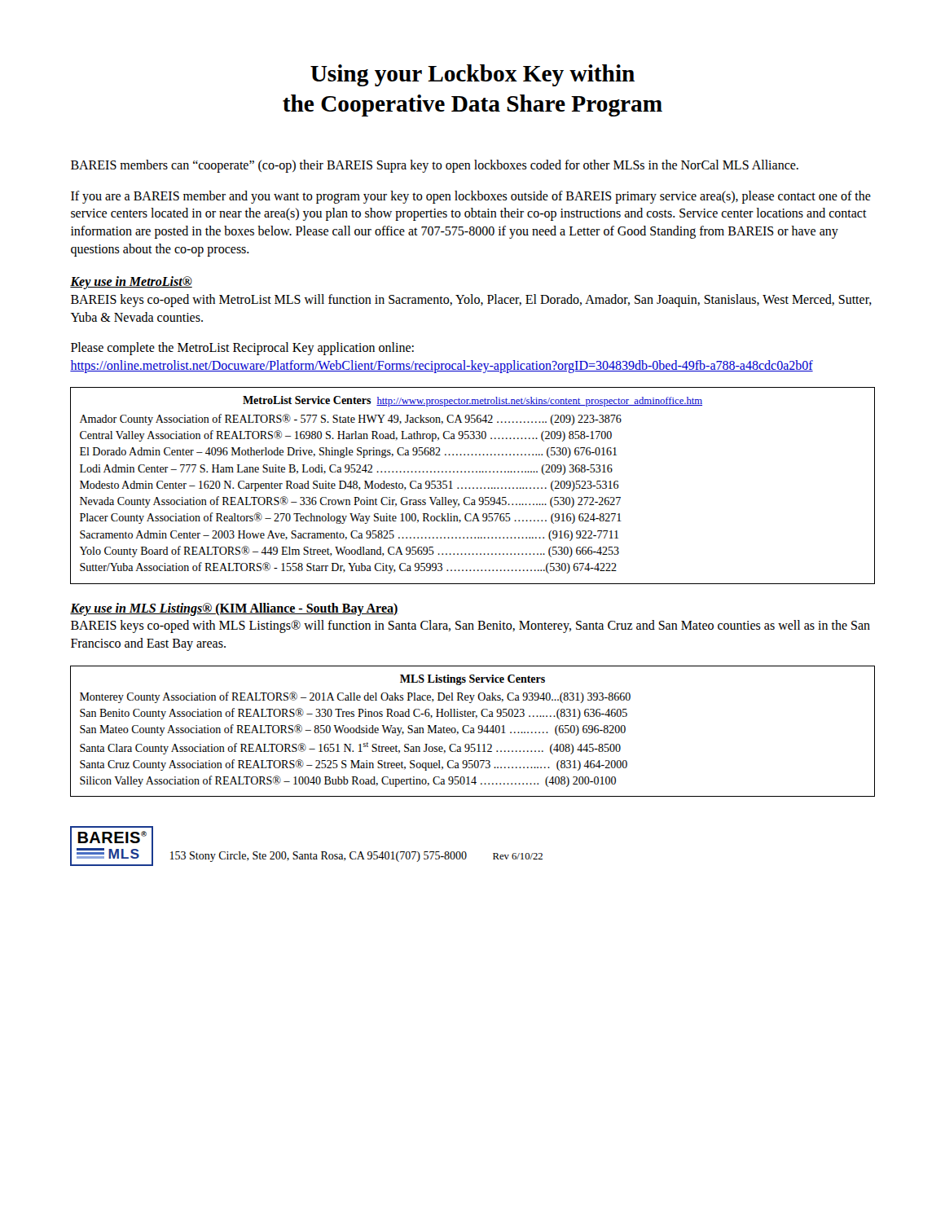Using your Lockbox Key within
the Cooperative Data Share Program
BAREIS members can “cooperate” (co-op) their BAREIS Supra key to open lockboxes coded for other MLSs in the NorCal MLS Alliance.
If you are a BAREIS member and you want to program your key to open lockboxes outside of BAREIS primary service area(s), please contact one of the service centers located in or near the area(s) you plan to show properties to obtain their co-op instructions and costs. Service center locations and contact information are posted in the boxes below. Please call our office at 707-575-8000 if you need a Letter of Good Standing from BAREIS or have any questions about the co-op process.
Key use in MetroList®
BAREIS keys co-oped with MetroList MLS will function in Sacramento, Yolo, Placer, El Dorado, Amador, San Joaquin, Stanislaus, West Merced, Sutter, Yuba & Nevada counties.
Please complete the MetroList Reciprocal Key application online:
https://online.metrolist.net/Docuware/Platform/WebClient/Forms/reciprocal-key-application?orgID=304839db-0bed-49fb-a788-a48cdc0a2b0f
MetroList Service Centers http://www.prospector.metrolist.net/skins/content_prospector_adminoffice.htm
Amador County Association of REALTORS® - 577 S. State HWY 49, Jackson, CA 95642 ………….. (209) 223-3876
Central Valley Association of REALTORS® – 16980 S. Harlan Road, Lathrop, Ca 95330 …………. (209) 858-1700
El Dorado Admin Center – 4096 Motherlode Drive, Shingle Springs, Ca 95682 ……………………... (530) 676-0161
Lodi Admin Center – 777 S. Ham Lane Suite B, Lodi, Ca 95242 ………………………..……..…..... (209) 368-5316
Modesto Admin Center – 1620 N. Carpenter Road Suite D48, Modesto, Ca 95351 ………..……..…… (209)523-5316
Nevada County Association of REALTORS® – 336 Crown Point Cir, Grass Valley, Ca 95945…..….... (530) 272-2627
Placer County Association of Realtors® – 270 Technology Way Suite 100, Rocklin, CA 95765 ……… (916) 624-8271
Sacramento Admin Center – 2003 Howe Ave, Sacramento, Ca 95825 …………………..…………..… (916) 922-7711
Yolo County Board of REALTORS® – 449 Elm Street, Woodland, CA 95695 ……………………….. (530) 666-4253
Sutter/Yuba Association of REALTORS® - 1558 Starr Dr, Yuba City, Ca 95993 ……………………...(530) 674-4222
Key use in MLS Listings® (KIM Alliance - South Bay Area)
BAREIS keys co-oped with MLS Listings® will function in Santa Clara, San Benito, Monterey, Santa Cruz and San Mateo counties as well as in the San Francisco and East Bay areas.
MLS Listings Service Centers
Monterey County Association of REALTORS® – 201A Calle del Oaks Place, Del Rey Oaks, Ca 93940...(831) 393-8660
San Benito County Association of REALTORS® – 330 Tres Pinos Road C-6, Hollister, Ca 95023 …..…(831) 636-4605
San Mateo County Association of REALTORS® – 850 Woodside Way, San Mateo, Ca 94401 …..…… (650) 696-8200
Santa Clara County Association of REALTORS® – 1651 N. 1st Street, San Jose, Ca 95112 …………. (408) 445-8500
Santa Cruz County Association of REALTORS® – 2525 S Main Street, Soquel, Ca 95073 ..………..… (831) 464-2000
Silicon Valley Association of REALTORS® – 10040 Bubb Road, Cupertino, Ca 95014 ……………. (408) 200-0100
BAREIS®
MLS
153 Stony Circle, Ste 200, Santa Rosa, CA 95401(707) 575-8000 Rev 6/10/22